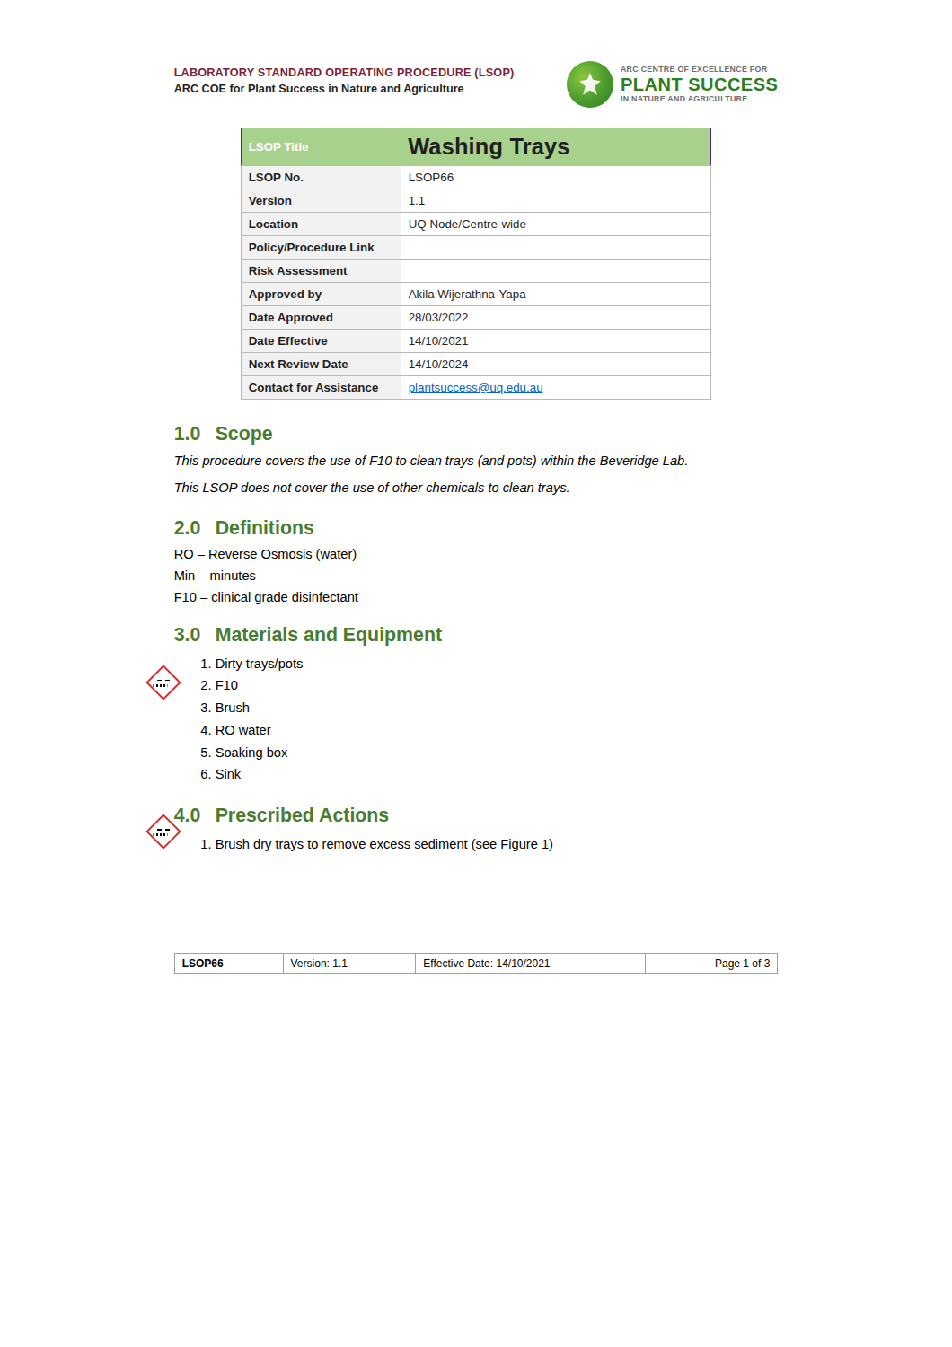LABORATORY STANDARD OPERATING PROCEDURE (LSOP)
ARC COE for Plant Success in Nature and Agriculture
ARC CENTRE OF EXCELLENCE FOR PLANT SUCCESS IN NATURE AND AGRICULTURE
| LSOP Title | Washing Trays |
| LSOP No. | LSOP66 |
| Version | 1.1 |
| Location | UQ Node/Centre-wide |
| Policy/Procedure Link | |
| Risk Assessment | |
| Approved by | Akila Wijerathna-Yapa |
| Date Approved | 28/03/2022 |
| Date Effective | 14/10/2021 |
| Next Review Date | 14/10/2024 |
| Contact for Assistance | plantsuccess@uq.edu.au |
1.0 Scope
This procedure covers the use of F10 to clean trays (and pots) within the Beveridge Lab.
This LSOP does not cover the use of other chemicals to clean trays.
2.0 Definitions
RO – Reverse Osmosis (water)
Min – minutes
F10 – clinical grade disinfectant
3.0 Materials and Equipment
Dirty trays/pots
F10
Brush
RO water
Soaking box
Sink
4.0 Prescribed Actions
Brush dry trays to remove excess sediment (see Figure 1)
| LSOP66 | Version: 1.1 | Effective Date: 14/10/2021 | Page 1 of 3 |